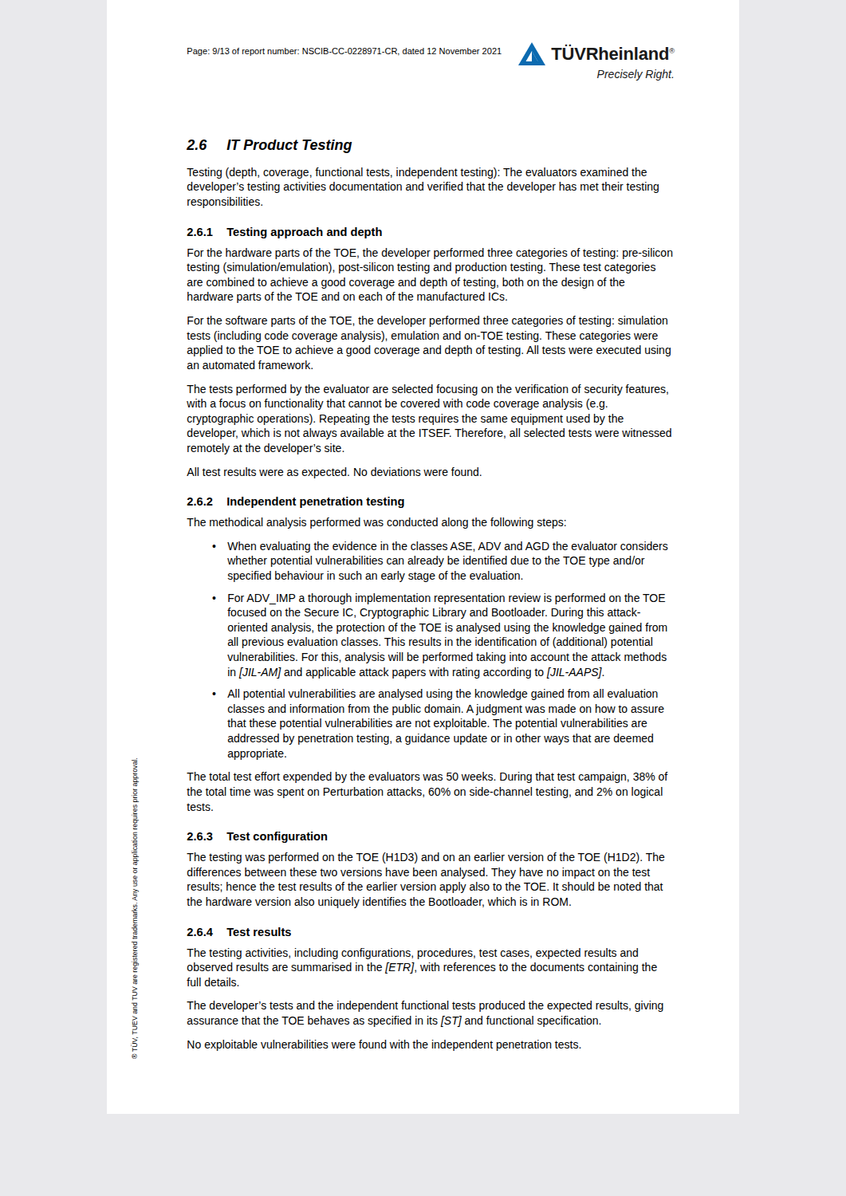Page: 9/13 of report number: NSCIB-CC-0228971-CR, dated 12 November 2021
TÜVRheinland®
Precisely Right.
® TÜV, TUEV and TUV are registered trademarks. Any use or application requires prior approval.
2.6 IT Product Testing
Testing (depth, coverage, functional tests, independent testing): The evaluators examined the developer’s testing activities documentation and verified that the developer has met their testing responsibilities.
2.6.1 Testing approach and depth
For the hardware parts of the TOE, the developer performed three categories of testing: pre-silicon testing (simulation/emulation), post-silicon testing and production testing. These test categories are combined to achieve a good coverage and depth of testing, both on the design of the hardware parts of the TOE and on each of the manufactured ICs.
For the software parts of the TOE, the developer performed three categories of testing: simulation tests (including code coverage analysis), emulation and on-TOE testing. These categories were applied to the TOE to achieve a good coverage and depth of testing. All tests were executed using an automated framework.
The tests performed by the evaluator are selected focusing on the verification of security features, with a focus on functionality that cannot be covered with code coverage analysis (e.g. cryptographic operations). Repeating the tests requires the same equipment used by the developer, which is not always available at the ITSEF. Therefore, all selected tests were witnessed remotely at the developer’s site.
All test results were as expected. No deviations were found.
2.6.2 Independent penetration testing
The methodical analysis performed was conducted along the following steps:
When evaluating the evidence in the classes ASE, ADV and AGD the evaluator considers whether potential vulnerabilities can already be identified due to the TOE type and/or specified behaviour in such an early stage of the evaluation.
For ADV_IMP a thorough implementation representation review is performed on the TOE focused on the Secure IC, Cryptographic Library and Bootloader. During this attack-oriented analysis, the protection of the TOE is analysed using the knowledge gained from all previous evaluation classes. This results in the identification of (additional) potential vulnerabilities. For this, analysis will be performed taking into account the attack methods in [JIL-AM] and applicable attack papers with rating according to [JIL-AAPS].
All potential vulnerabilities are analysed using the knowledge gained from all evaluation classes and information from the public domain. A judgment was made on how to assure that these potential vulnerabilities are not exploitable. The potential vulnerabilities are addressed by penetration testing, a guidance update or in other ways that are deemed appropriate.
The total test effort expended by the evaluators was 50 weeks. During that test campaign, 38% of the total time was spent on Perturbation attacks, 60% on side-channel testing, and 2% on logical tests.
2.6.3 Test configuration
The testing was performed on the TOE (H1D3) and on an earlier version of the TOE (H1D2). The differences between these two versions have been analysed. They have no impact on the test results; hence the test results of the earlier version apply also to the TOE. It should be noted that the hardware version also uniquely identifies the Bootloader, which is in ROM.
2.6.4 Test results
The testing activities, including configurations, procedures, test cases, expected results and observed results are summarised in the [ETR], with references to the documents containing the full details.
The developer’s tests and the independent functional tests produced the expected results, giving assurance that the TOE behaves as specified in its [ST] and functional specification.
No exploitable vulnerabilities were found with the independent penetration tests.